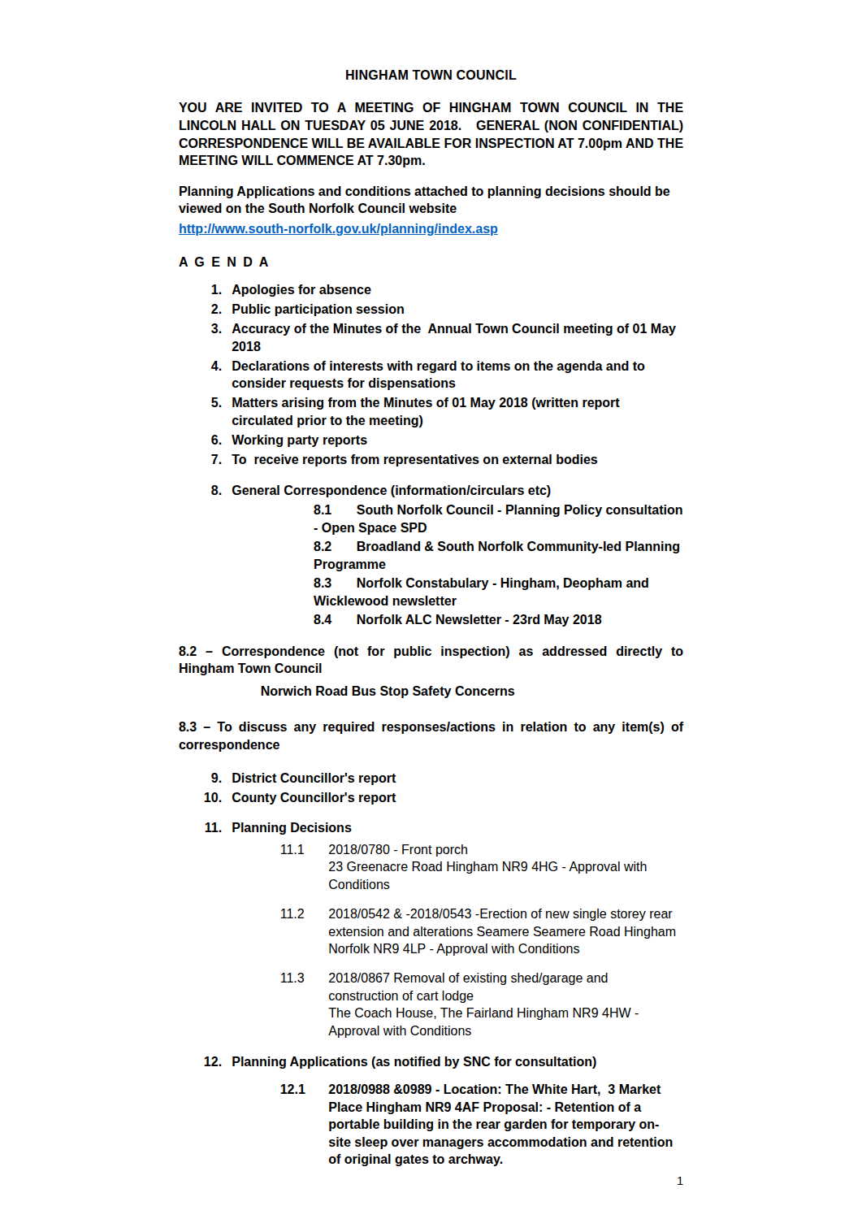HINGHAM TOWN COUNCIL
YOU ARE INVITED TO A MEETING OF HINGHAM TOWN COUNCIL IN THE LINCOLN HALL ON TUESDAY 05 JUNE 2018. GENERAL (NON CONFIDENTIAL) CORRESPONDENCE WILL BE AVAILABLE FOR INSPECTION AT 7.00pm AND THE MEETING WILL COMMENCE AT 7.30pm.
Planning Applications and conditions attached to planning decisions should be viewed on the South Norfolk Council website
http://www.south-norfolk.gov.uk/planning/index.asp
A G E N D A
Apologies for absence
Public participation session
Accuracy of the Minutes of the Annual Town Council meeting of 01 May 2018
Declarations of interests with regard to items on the agenda and to consider requests for dispensations
Matters arising from the Minutes of 01 May 2018 (written report circulated prior to the meeting)
Working party reports
To receive reports from representatives on external bodies
General Correspondence (information/circulars etc)
8.1 South Norfolk Council - Planning Policy consultation - Open Space SPD
8.2 Broadland & South Norfolk Community-led Planning Programme
8.3 Norfolk Constabulary - Hingham, Deopham and Wicklewood newsletter
8.4 Norfolk ALC Newsletter - 23rd May 2018
8.2 – Correspondence (not for public inspection) as addressed directly to Hingham Town Council
Norwich Road Bus Stop Safety Concerns
8.3 – To discuss any required responses/actions in relation to any item(s) of correspondence
District Councillor's report
County Councillor's report
Planning Decisions
11.12018/0780 - Front porch
23 Greenacre Road Hingham NR9 4HG - Approval with Conditions
11.22018/0542 & -2018/0543 -Erection of new single storey rear extension and alterations Seamere Seamere Road Hingham Norfolk NR9 4LP - Approval with Conditions
11.32018/0867 Removal of existing shed/garage and construction of cart lodge
The Coach House, The Fairland Hingham NR9 4HW - Approval with Conditions
Planning Applications (as notified by SNC for consultation)
12.12018/0988 &0989 - Location: The White Hart, 3 Market Place Hingham NR9 4AF Proposal: - Retention of a portable building in the rear garden for temporary on-site sleep over managers accommodation and retention of original gates to archway.
1